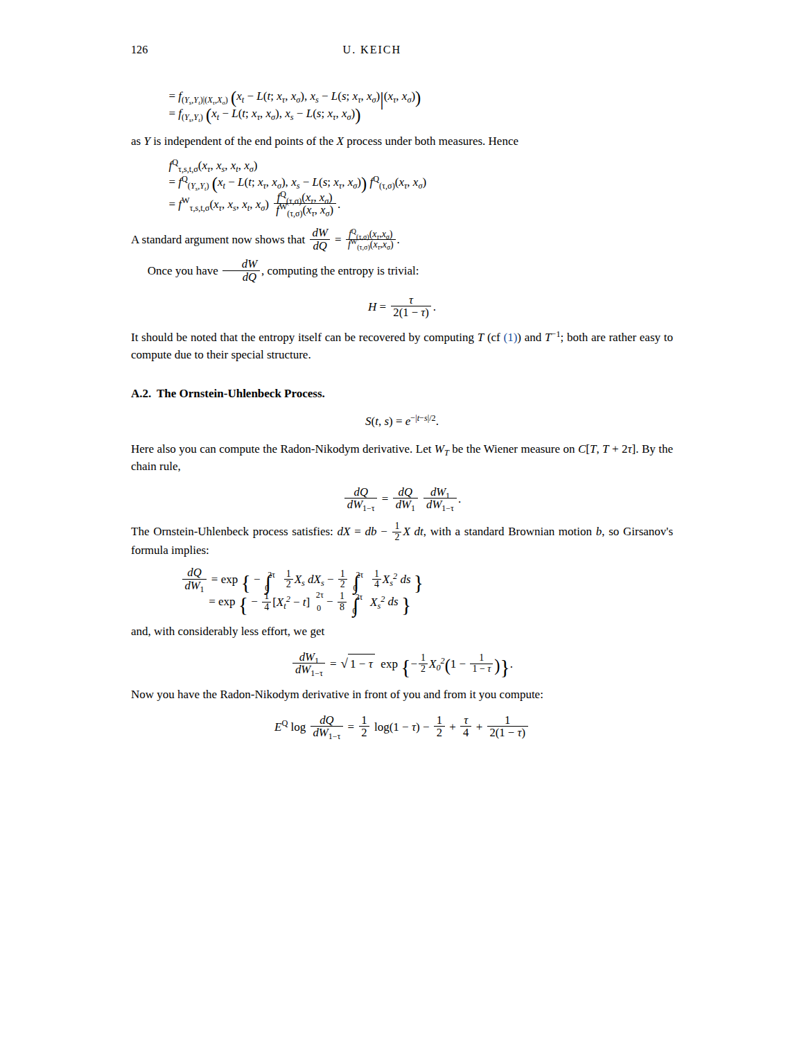126 U. Keich
= f(Ys,Yt)|(Xτ,Xσ) (xt − L(t; xτ, xσ), xs − L(s; xτ, xσ)|(xτ, xσ)) = f(Ys,Yt) (xt − L(t; xτ, xσ), xs − L(s; xτ, xσ))
as Y is independent of the end points of the X process under both measures. Hence
fQτ,s,t,σ(xτ, xs, xt, xσ) = fQ(Ys,Yt) (xt − L(t; xτ, xσ), xs − L(s; xτ, xσ)) fQ(τ,σ)(xτ, xσ) = fWτ,s,t,σ(xτ, xs, xt, xσ) fQ(τ,σ)(xτ, xσ) fW(τ,σ)(xτ, xσ).
A standard argument now shows that dW dQ = fQ(τ,σ)(xτ,xσ) fW(τ,σ)(xτ,xσ).
Once you have dW dQ, computing the entropy is trivial:
H = τ 2(1 − τ).
It should be noted that the entropy itself can be recovered by computing T (cf (1)) and T−1; both are rather easy to compute due to their special structure.
A.2. The Ornstein-Uhlenbeck Process.
S(t, s) = e−|t−s|/2.
Here also you can compute the Radon-Nikodym derivative. Let WT be the Wiener measure on C[T, T + 2τ]. By the chain rule,
dQ dW1−τ = dQ dW1 dW1 dW1−τ.
The Ornstein-Uhlenbeck process satisfies: dX = db − 12 X dt, with a standard Brownian motion b, so Girsanov's formula implies:
dQ dW1 = exp { − ∫2τ 0 12 Xs dXs − 12 ∫2τ 0 14 Xs2 ds } = exp { − 14[Xt2 − t]2τ 0 − 18 ∫2τ 0 Xs2 ds }
and, with considerably less effort, we get
dW1 dW1−τ = 1 − τ exp {−12 X02(1 − 11 − τ)}.
Now you have the Radon-Nikodym derivative in front of you and from it you compute:
EQ log dQ dW1−τ = 12 log(1 − τ) − 12 + τ 4 + 12(1 − τ)